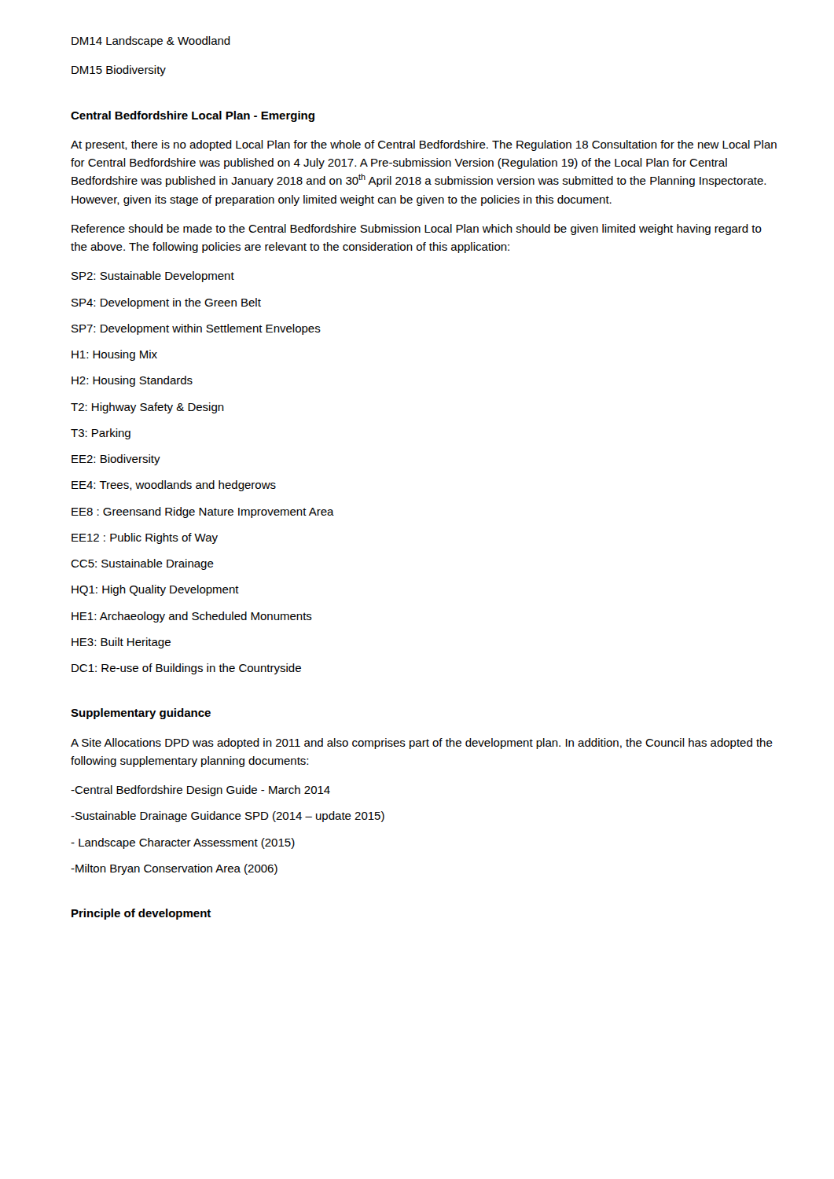DM14 Landscape & Woodland
DM15 Biodiversity
Central Bedfordshire Local Plan - Emerging
At present, there is no adopted Local Plan for the whole of Central Bedfordshire. The Regulation 18 Consultation for the new Local Plan for Central Bedfordshire was published on 4 July 2017. A Pre-submission Version (Regulation 19) of the Local Plan for Central Bedfordshire was published in January 2018 and on 30th April 2018 a submission version was submitted to the Planning Inspectorate. However, given its stage of preparation only limited weight can be given to the policies in this document.
Reference should be made to the Central Bedfordshire Submission Local Plan which should be given limited weight having regard to the above. The following policies are relevant to the consideration of this application:
SP2: Sustainable Development
SP4: Development in the Green Belt
SP7: Development within Settlement Envelopes
H1: Housing Mix
H2: Housing Standards
T2: Highway Safety & Design
T3: Parking
EE2: Biodiversity
EE4: Trees, woodlands and hedgerows
EE8 : Greensand Ridge Nature Improvement Area
EE12 : Public Rights of Way
CC5: Sustainable Drainage
HQ1: High Quality Development
HE1: Archaeology and Scheduled Monuments
HE3: Built Heritage
DC1: Re-use of Buildings in the Countryside
Supplementary guidance
A Site Allocations DPD was adopted in 2011 and also comprises part of the development plan. In addition, the Council has adopted the following supplementary planning documents:
-Central Bedfordshire Design Guide - March 2014
-Sustainable Drainage Guidance SPD (2014 – update 2015)
- Landscape Character Assessment (2015)
-Milton Bryan Conservation Area (2006)
Principle of development